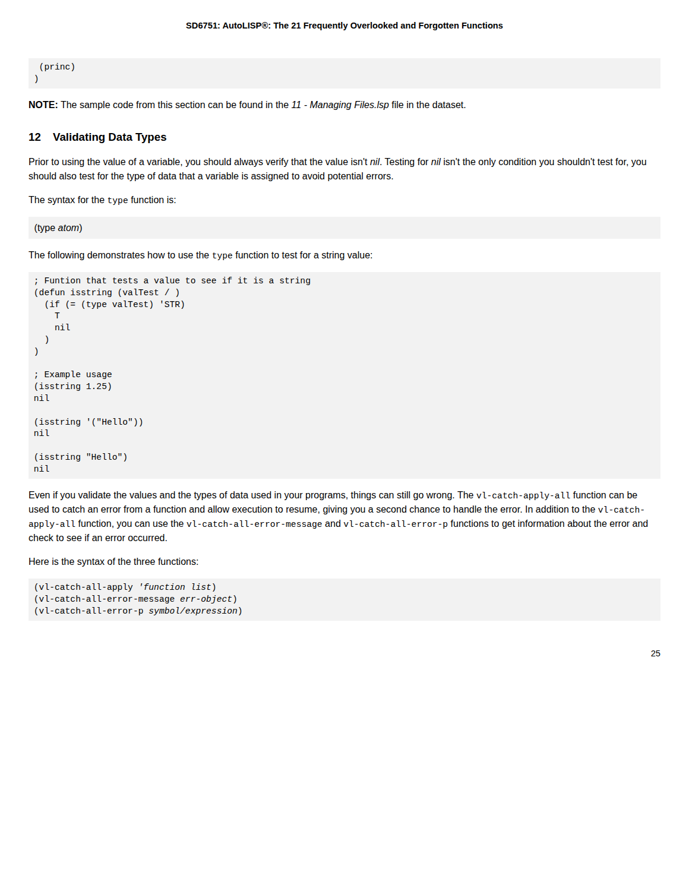SD6751: AutoLISP®: The 21 Frequently Overlooked and Forgotten Functions
 (princ)
)
NOTE: The sample code from this section can be found in the 11 - Managing Files.lsp file in the dataset.
12 Validating Data Types
Prior to using the value of a variable, you should always verify that the value isn't nil. Testing for nil isn't the only condition you shouldn't test for, you should also test for the type of data that a variable is assigned to avoid potential errors.
The syntax for the type function is:
(type atom)
The following demonstrates how to use the type function to test for a string value:
; Funtion that tests a value to see if it is a string
(defun isstring (valTest / )
  (if (= (type valTest) 'STR)
    T
    nil
  )
)

; Example usage
(isstring 1.25)
nil

(isstring '("Hello"))
nil

(isstring "Hello")
nil
Even if you validate the values and the types of data used in your programs, things can still go wrong. The vl-catch-apply-all function can be used to catch an error from a function and allow execution to resume, giving you a second chance to handle the error. In addition to the vl-catch-apply-all function, you can use the vl-catch-all-error-message and vl-catch-all-error-p functions to get information about the error and check to see if an error occurred.
Here is the syntax of the three functions:
(vl-catch-all-apply 'function list)
(vl-catch-all-error-message err-object)
(vl-catch-all-error-p symbol/expression)
25